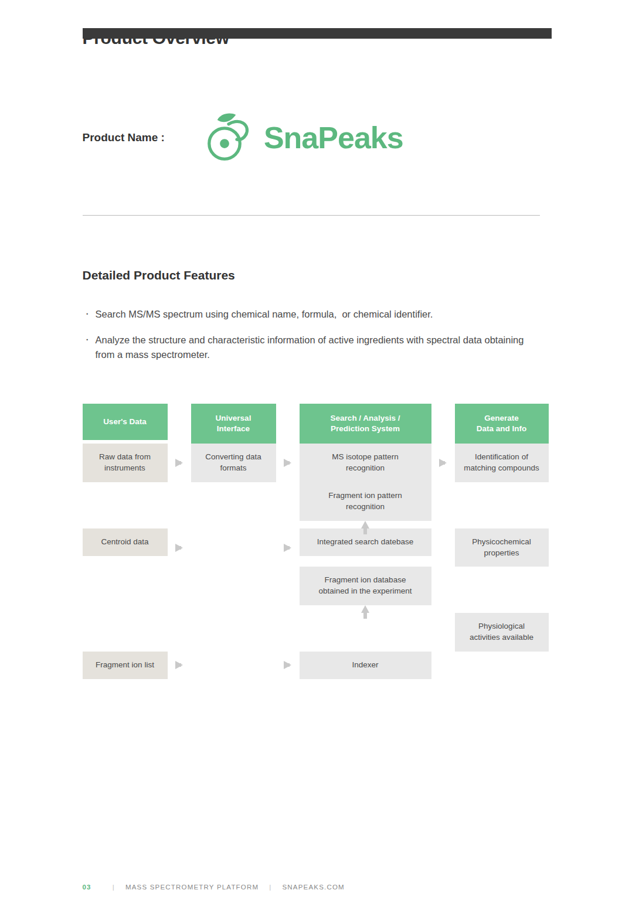Product Overview
Product Name :
SnaPeaks
Detailed Product Features
Search MS/MS spectrum using chemical name, formula, or chemical identifier.
Analyze the structure and characteristic information of active ingredients with spectral data obtaining from a mass spectrometer.
User's Data
Universal
Interface
Search / Analysis /
Prediction System
Generate
Data and Info
Raw data from
instruments
Converting data
formats
MS isotope pattern
recognition
Identification of
matching compounds
Fragment ion pattern
recognition
Centroid data
Integrated search datebase
Physicochemical
properties
Fragment ion database
obtained in the experiment
Fragment ion list
Indexer
Physiological
activities available
03 | Mass Spectrometry Platform | snapeaks.com